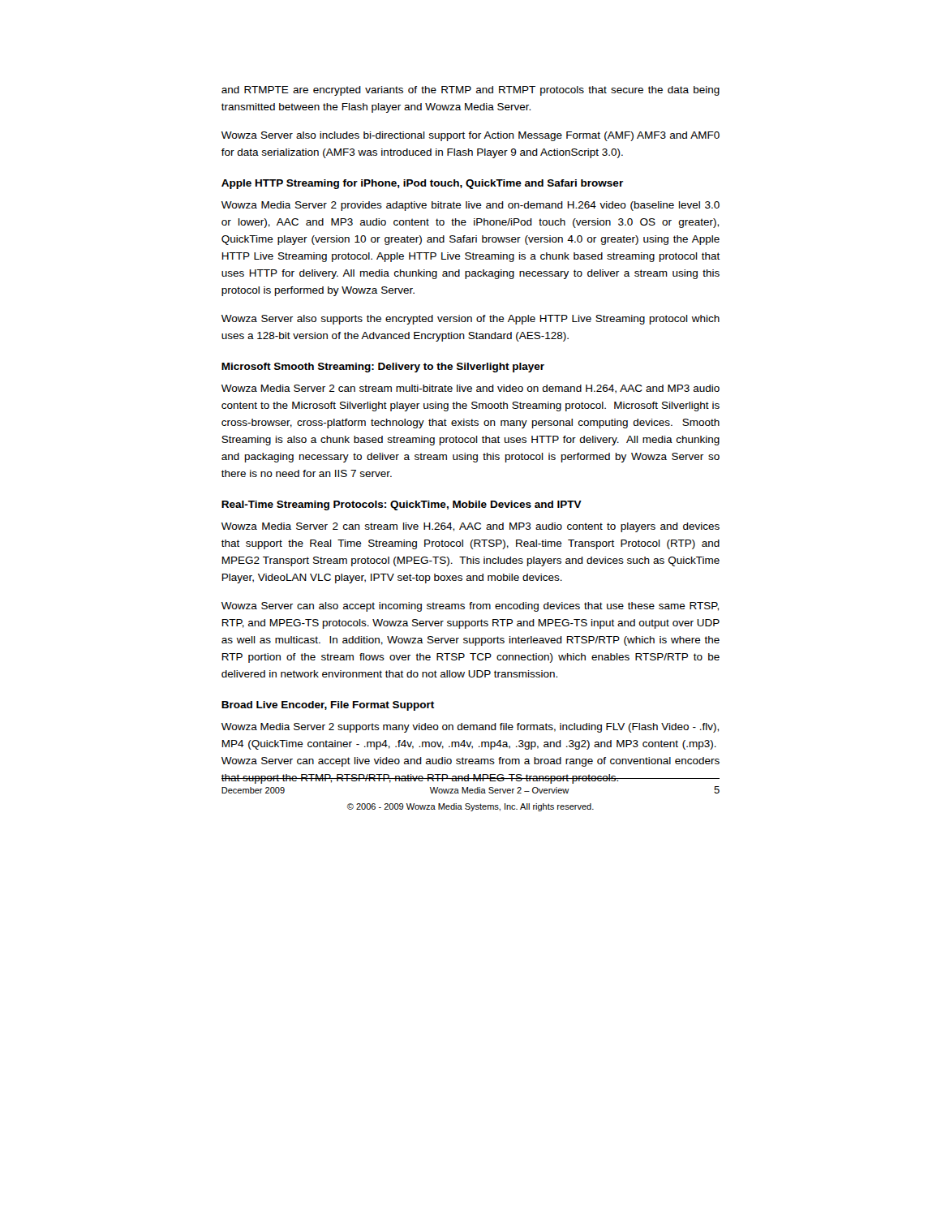and RTMPTE are encrypted variants of the RTMP and RTMPT protocols that secure the data being transmitted between the Flash player and Wowza Media Server.
Wowza Server also includes bi-directional support for Action Message Format (AMF) AMF3 and AMF0 for data serialization (AMF3 was introduced in Flash Player 9 and ActionScript 3.0).
Apple HTTP Streaming for iPhone, iPod touch, QuickTime and Safari browser
Wowza Media Server 2 provides adaptive bitrate live and on-demand H.264 video (baseline level 3.0 or lower), AAC and MP3 audio content to the iPhone/iPod touch (version 3.0 OS or greater), QuickTime player (version 10 or greater) and Safari browser (version 4.0 or greater) using the Apple HTTP Live Streaming protocol. Apple HTTP Live Streaming is a chunk based streaming protocol that uses HTTP for delivery. All media chunking and packaging necessary to deliver a stream using this protocol is performed by Wowza Server.
Wowza Server also supports the encrypted version of the Apple HTTP Live Streaming protocol which uses a 128-bit version of the Advanced Encryption Standard (AES-128).
Microsoft Smooth Streaming: Delivery to the Silverlight player
Wowza Media Server 2 can stream multi-bitrate live and video on demand H.264, AAC and MP3 audio content to the Microsoft Silverlight player using the Smooth Streaming protocol. Microsoft Silverlight is cross-browser, cross-platform technology that exists on many personal computing devices. Smooth Streaming is also a chunk based streaming protocol that uses HTTP for delivery. All media chunking and packaging necessary to deliver a stream using this protocol is performed by Wowza Server so there is no need for an IIS 7 server.
Real-Time Streaming Protocols: QuickTime, Mobile Devices and IPTV
Wowza Media Server 2 can stream live H.264, AAC and MP3 audio content to players and devices that support the Real Time Streaming Protocol (RTSP), Real-time Transport Protocol (RTP) and MPEG2 Transport Stream protocol (MPEG-TS). This includes players and devices such as QuickTime Player, VideoLAN VLC player, IPTV set-top boxes and mobile devices.
Wowza Server can also accept incoming streams from encoding devices that use these same RTSP, RTP, and MPEG-TS protocols. Wowza Server supports RTP and MPEG-TS input and output over UDP as well as multicast. In addition, Wowza Server supports interleaved RTSP/RTP (which is where the RTP portion of the stream flows over the RTSP TCP connection) which enables RTSP/RTP to be delivered in network environment that do not allow UDP transmission.
Broad Live Encoder, File Format Support
Wowza Media Server 2 supports many video on demand file formats, including FLV (Flash Video - .flv), MP4 (QuickTime container - .mp4, .f4v, .mov, .m4v, .mp4a, .3gp, and .3g2) and MP3 content (.mp3). Wowza Server can accept live video and audio streams from a broad range of conventional encoders that support the RTMP, RTSP/RTP, native RTP and MPEG-TS transport protocols.
December 2009 Wowza Media Server 2 – Overview 5
© 2006 - 2009 Wowza Media Systems, Inc. All rights reserved.